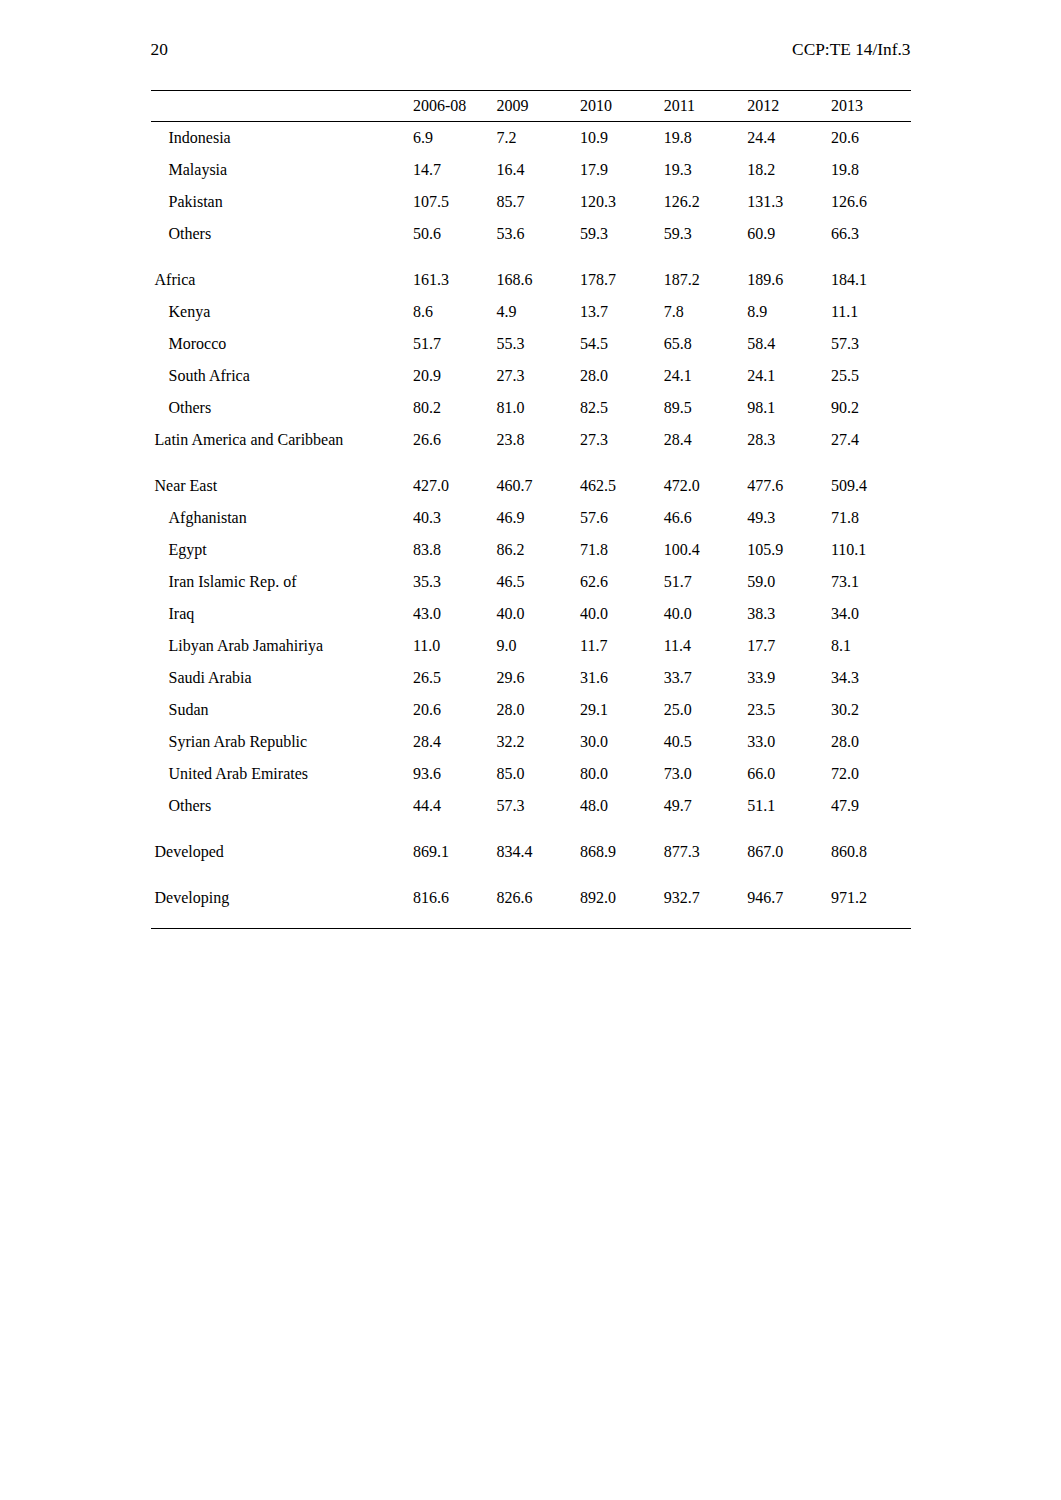20 CCP:TE 14/Inf.3
| | 2006-08 | 2009 | 2010 | 2011 | 2012 | 2013 |
| --- | --- | --- | --- | --- | --- | --- |
| Indonesia | 6.9 | 7.2 | 10.9 | 19.8 | 24.4 | 20.6 |
| Malaysia | 14.7 | 16.4 | 17.9 | 19.3 | 18.2 | 19.8 |
| Pakistan | 107.5 | 85.7 | 120.3 | 126.2 | 131.3 | 126.6 |
| Others | 50.6 | 53.6 | 59.3 | 59.3 | 60.9 | 66.3 |
| Africa | 161.3 | 168.6 | 178.7 | 187.2 | 189.6 | 184.1 |
| Kenya | 8.6 | 4.9 | 13.7 | 7.8 | 8.9 | 11.1 |
| Morocco | 51.7 | 55.3 | 54.5 | 65.8 | 58.4 | 57.3 |
| South Africa | 20.9 | 27.3 | 28.0 | 24.1 | 24.1 | 25.5 |
| Others | 80.2 | 81.0 | 82.5 | 89.5 | 98.1 | 90.2 |
| Latin America and Caribbean | 26.6 | 23.8 | 27.3 | 28.4 | 28.3 | 27.4 |
| Near East | 427.0 | 460.7 | 462.5 | 472.0 | 477.6 | 509.4 |
| Afghanistan | 40.3 | 46.9 | 57.6 | 46.6 | 49.3 | 71.8 |
| Egypt | 83.8 | 86.2 | 71.8 | 100.4 | 105.9 | 110.1 |
| Iran Islamic Rep. of | 35.3 | 46.5 | 62.6 | 51.7 | 59.0 | 73.1 |
| Iraq | 43.0 | 40.0 | 40.0 | 40.0 | 38.3 | 34.0 |
| Libyan Arab Jamahiriya | 11.0 | 9.0 | 11.7 | 11.4 | 17.7 | 8.1 |
| Saudi Arabia | 26.5 | 29.6 | 31.6 | 33.7 | 33.9 | 34.3 |
| Sudan | 20.6 | 28.0 | 29.1 | 25.0 | 23.5 | 30.2 |
| Syrian Arab Republic | 28.4 | 32.2 | 30.0 | 40.5 | 33.0 | 28.0 |
| United Arab Emirates | 93.6 | 85.0 | 80.0 | 73.0 | 66.0 | 72.0 |
| Others | 44.4 | 57.3 | 48.0 | 49.7 | 51.1 | 47.9 |
| Developed | 869.1 | 834.4 | 868.9 | 877.3 | 867.0 | 860.8 |
| Developing | 816.6 | 826.6 | 892.0 | 932.7 | 946.7 | 971.2 |